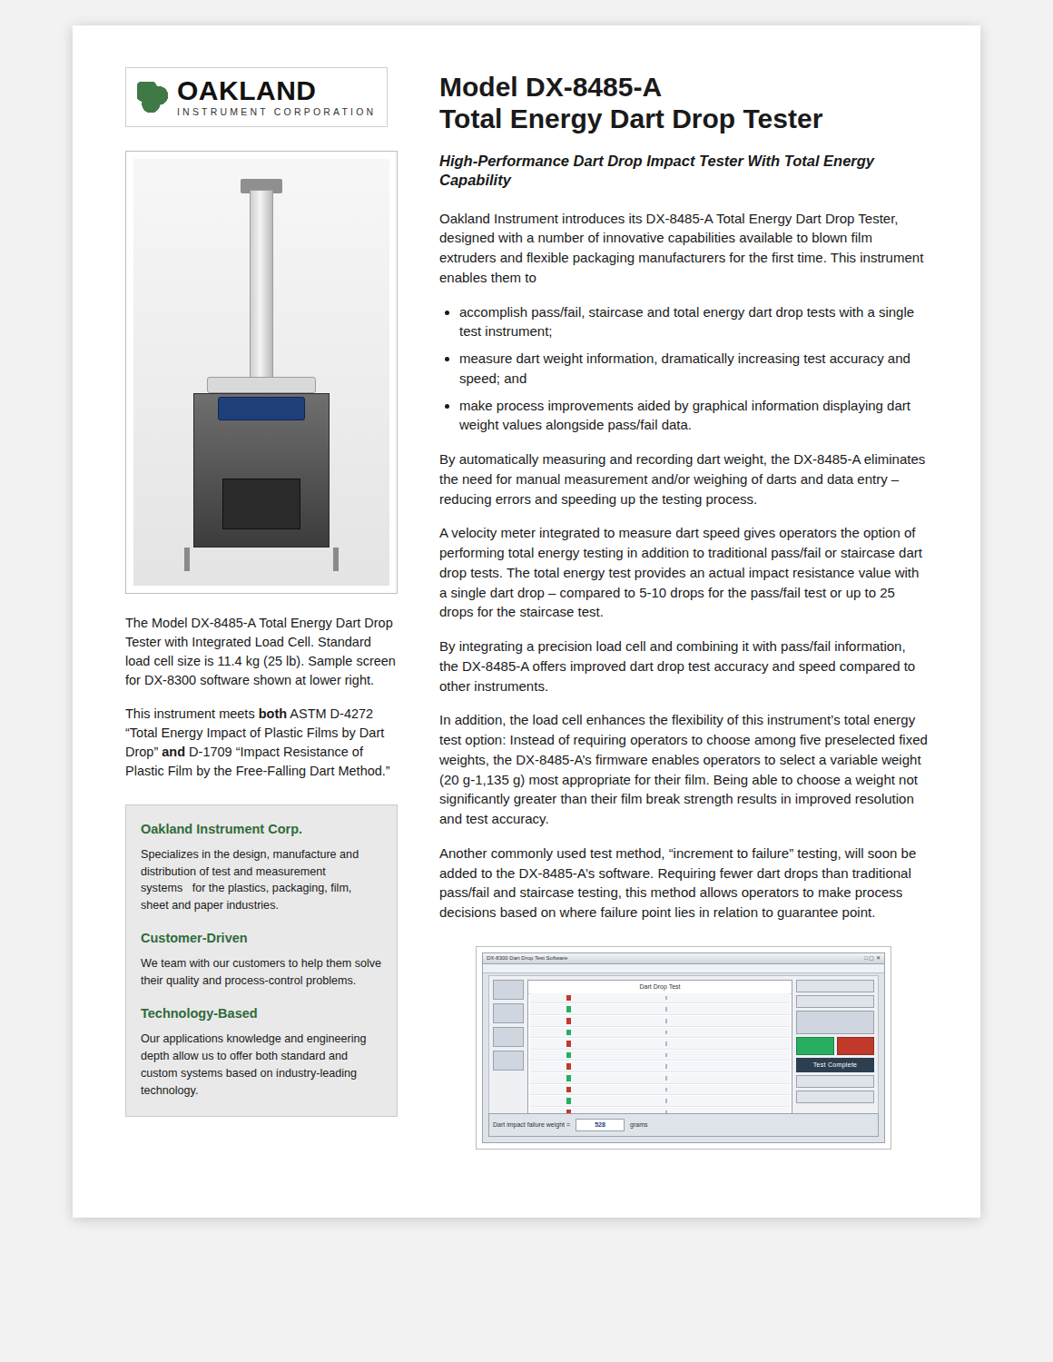OAKLAND
INSTRUMENT CORPORATION
The Model DX-8485-A Total Energy Dart Drop Tester with Integrated Load Cell. Standard load cell size is 11.4 kg (25 lb). Sample screen for DX-8300 software shown at lower right.
This instrument meets both ASTM D-4272 “Total Energy Impact of Plastic Films by Dart Drop” and D-1709 “Impact Resistance of Plastic Film by the Free-Falling Dart Method.”
Oakland Instrument Corp.
Specializes in the design, manufacture and distribution of test and measurement systems for the plastics, packaging, film, sheet and paper industries.
Customer-Driven
We team with our customers to help them solve their quality and process-control problems.
Technology-Based
Our applications knowledge and engineering depth allow us to offer both standard and custom systems based on industry-leading technology.
Model DX-8485-A
Total Energy Dart Drop Tester
High-Performance Dart Drop Impact Tester With Total Energy Capability
Oakland Instrument introduces its DX-8485-A Total Energy Dart Drop Tester, designed with a number of innovative capabilities available to blown film extruders and flexible packaging manufacturers for the first time. This instrument enables them to
accomplish pass/fail, staircase and total energy dart drop tests with a single test instrument;
measure dart weight information, dramatically increasing test accuracy and speed; and
make process improvements aided by graphical information displaying dart weight values alongside pass/fail data.
By automatically measuring and recording dart weight, the DX-8485-A eliminates the need for manual measurement and/or weighing of darts and data entry – reducing errors and speeding up the testing process.
A velocity meter integrated to measure dart speed gives operators the option of performing total energy testing in addition to traditional pass/fail or staircase dart drop tests. The total energy test provides an actual impact resistance value with a single dart drop – compared to 5-10 drops for the pass/fail test or up to 25 drops for the staircase test.
By integrating a precision load cell and combining it with pass/fail information, the DX-8485-A offers improved dart drop test accuracy and speed compared to other instruments.
In addition, the load cell enhances the flexibility of this instrument’s total energy test option: Instead of requiring operators to choose among five preselected fixed weights, the DX-8485-A’s firmware enables operators to select a variable weight (20 g-1,135 g) most appropriate for their film. Being able to choose a weight not significantly greater than their film break strength results in improved resolution and test accuracy.
Another commonly used test method, “increment to failure” testing, will soon be added to the DX-8485-A’s software. Requiring fewer dart drops than traditional pass/fail and staircase testing, this method allows operators to make process decisions based on where failure point lies in relation to guarantee point.
DX-8300 Dart Drop Test Software□ ▢ ✕
Dart Drop Test
Test Complete
Dart impact failure weight = 528 grams